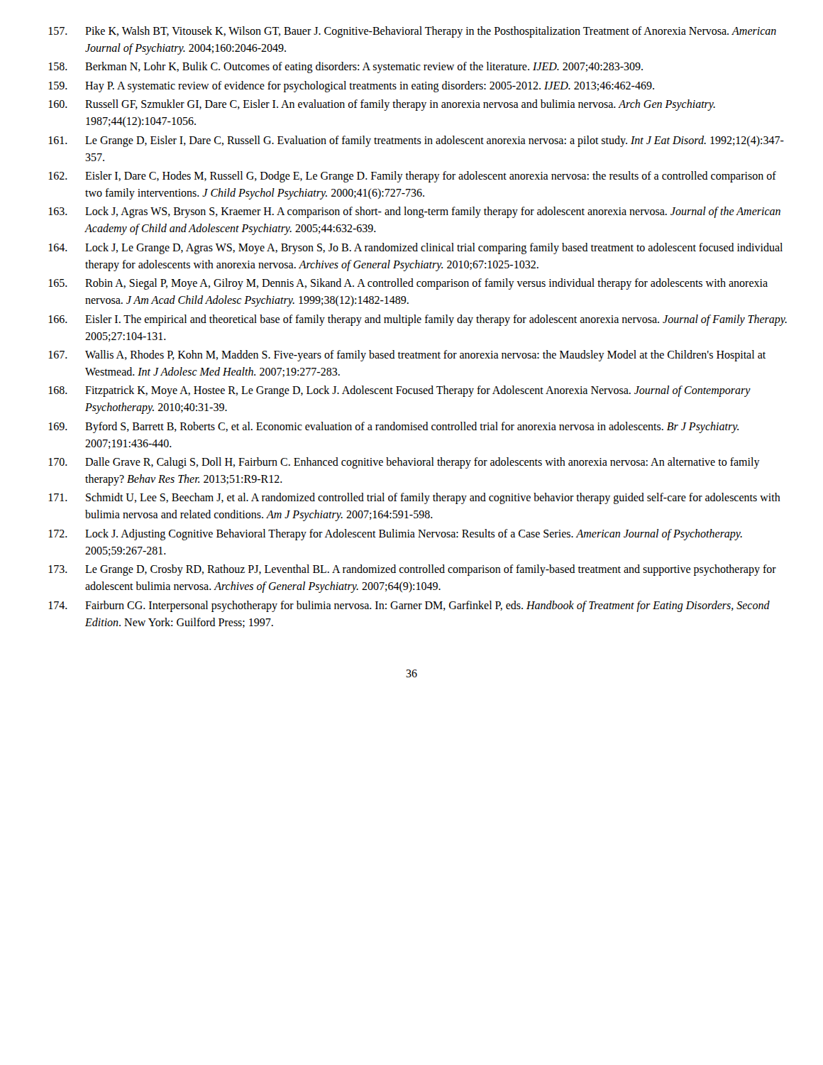Pike K, Walsh BT, Vitousek K, Wilson GT, Bauer J. Cognitive-Behavioral Therapy in the Posthospitalization Treatment of Anorexia Nervosa. American Journal of Psychiatry. 2004;160:2046-2049.
Berkman N, Lohr K, Bulik C. Outcomes of eating disorders: A systematic review of the literature. IJED. 2007;40:283-309.
Hay P. A systematic review of evidence for psychological treatments in eating disorders: 2005-2012. IJED. 2013;46:462-469.
Russell GF, Szmukler GI, Dare C, Eisler I. An evaluation of family therapy in anorexia nervosa and bulimia nervosa. Arch Gen Psychiatry. 1987;44(12):1047-1056.
Le Grange D, Eisler I, Dare C, Russell G. Evaluation of family treatments in adolescent anorexia nervosa: a pilot study. Int J Eat Disord. 1992;12(4):347-357.
Eisler I, Dare C, Hodes M, Russell G, Dodge E, Le Grange D. Family therapy for adolescent anorexia nervosa: the results of a controlled comparison of two family interventions. J Child Psychol Psychiatry. 2000;41(6):727-736.
Lock J, Agras WS, Bryson S, Kraemer H. A comparison of short- and long-term family therapy for adolescent anorexia nervosa. Journal of the American Academy of Child and Adolescent Psychiatry. 2005;44:632-639.
Lock J, Le Grange D, Agras WS, Moye A, Bryson S, Jo B. A randomized clinical trial comparing family based treatment to adolescent focused individual therapy for adolescents with anorexia nervosa. Archives of General Psychiatry. 2010;67:1025-1032.
Robin A, Siegal P, Moye A, Gilroy M, Dennis A, Sikand A. A controlled comparison of family versus individual therapy for adolescents with anorexia nervosa. J Am Acad Child Adolesc Psychiatry. 1999;38(12):1482-1489.
Eisler I. The empirical and theoretical base of family therapy and multiple family day therapy for adolescent anorexia nervosa. Journal of Family Therapy. 2005;27:104-131.
Wallis A, Rhodes P, Kohn M, Madden S. Five-years of family based treatment for anorexia nervosa: the Maudsley Model at the Children's Hospital at Westmead. Int J Adolesc Med Health. 2007;19:277-283.
Fitzpatrick K, Moye A, Hostee R, Le Grange D, Lock J. Adolescent Focused Therapy for Adolescent Anorexia Nervosa. Journal of Contemporary Psychotherapy. 2010;40:31-39.
Byford S, Barrett B, Roberts C, et al. Economic evaluation of a randomised controlled trial for anorexia nervosa in adolescents. Br J Psychiatry. 2007;191:436-440.
Dalle Grave R, Calugi S, Doll H, Fairburn C. Enhanced cognitive behavioral therapy for adolescents with anorexia nervosa: An alternative to family therapy? Behav Res Ther. 2013;51:R9-R12.
Schmidt U, Lee S, Beecham J, et al. A randomized controlled trial of family therapy and cognitive behavior therapy guided self-care for adolescents with bulimia nervosa and related conditions. Am J Psychiatry. 2007;164:591-598.
Lock J. Adjusting Cognitive Behavioral Therapy for Adolescent Bulimia Nervosa: Results of a Case Series. American Journal of Psychotherapy. 2005;59:267-281.
Le Grange D, Crosby RD, Rathouz PJ, Leventhal BL. A randomized controlled comparison of family-based treatment and supportive psychotherapy for adolescent bulimia nervosa. Archives of General Psychiatry. 2007;64(9):1049.
Fairburn CG. Interpersonal psychotherapy for bulimia nervosa. In: Garner DM, Garfinkel P, eds. Handbook of Treatment for Eating Disorders, Second Edition. New York: Guilford Press; 1997.
36